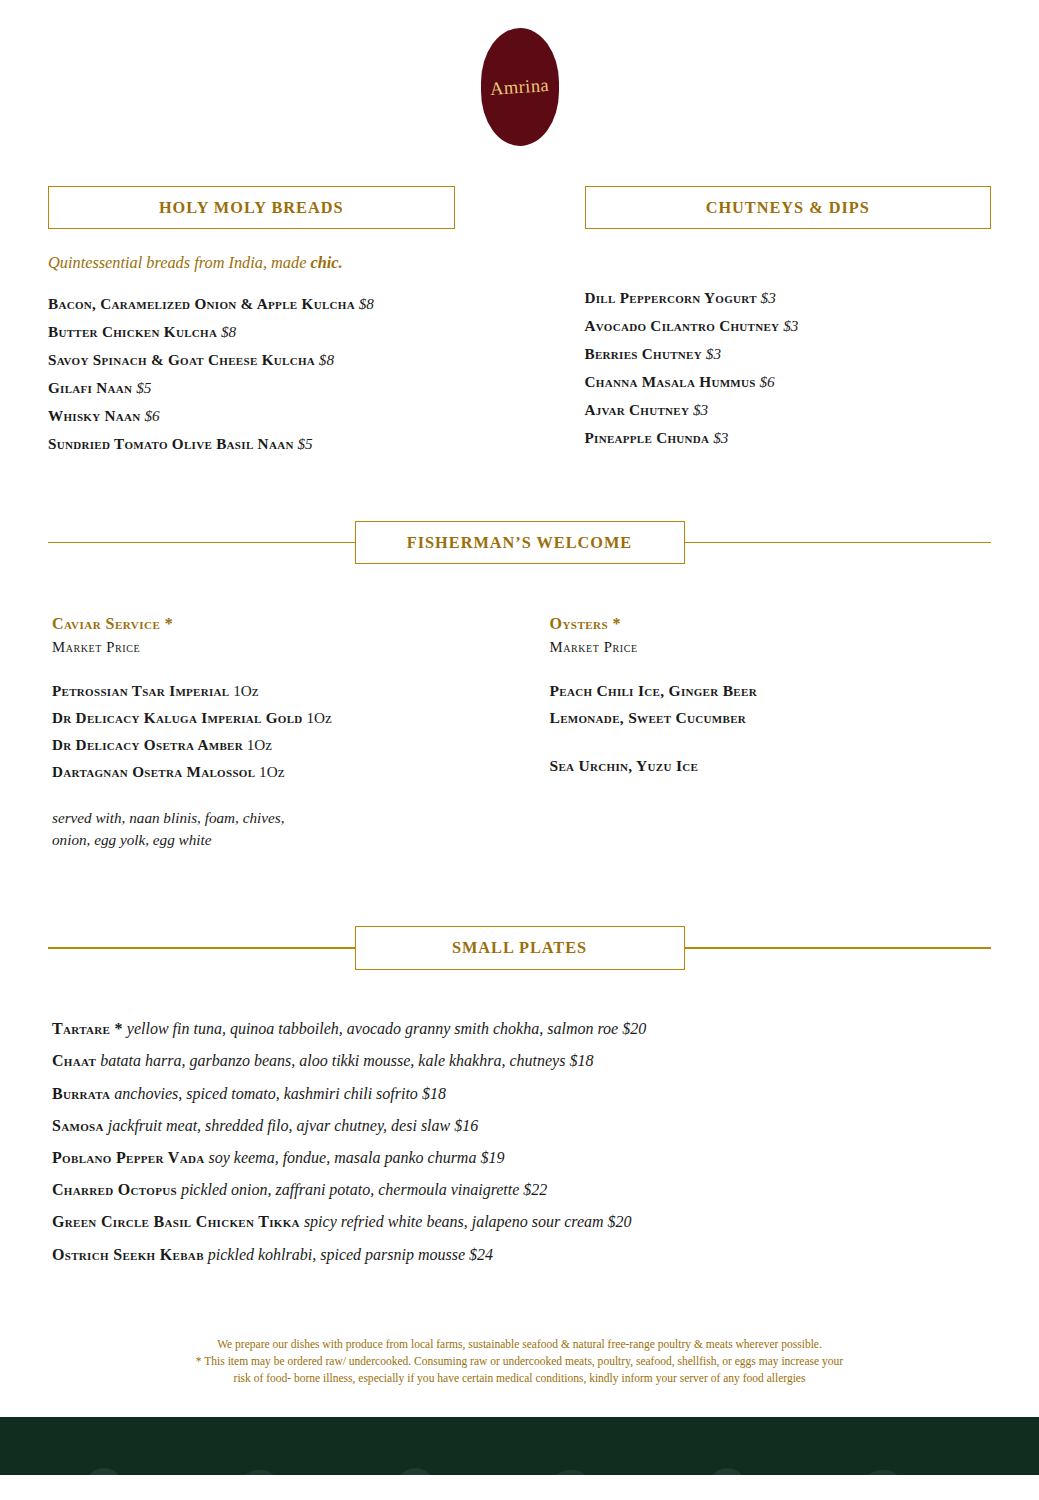Amrina
Holy Moly Breads
Quintessential breads from India, made chic.
Bacon, Caramelized Onion & Apple Kulcha $8
Butter Chicken Kulcha $8
Savoy Spinach & Goat Cheese Kulcha $8
Gilafi Naan $5
Whisky Naan $6
Sundried Tomato Olive Basil Naan $5
Chutneys & Dips
Dill Peppercorn Yogurt $3
Avocado Cilantro Chutney $3
Berries Chutney $3
Channa Masala Hummus $6
Ajvar Chutney $3
Pineapple Chunda $3
Fisherman’s Welcome
Caviar Service *
Market Price
Petrossian Tsar Imperial 1Oz
Dr Delicacy Kaluga Imperial Gold 1Oz
Dr Delicacy Osetra Amber 1Oz
Dartagnan Osetra Malossol 1Oz
served with, naan blinis, foam, chives,
onion, egg yolk, egg white
Oysters *
Market Price
Peach Chili Ice, Ginger Beer
Lemonade, Sweet Cucumber
Sea Urchin, Yuzu Ice
Small Plates
Tartare * yellow fin tuna, quinoa tabboileh, avocado granny smith chokha, salmon roe $20
Chaat batata harra, garbanzo beans, aloo tikki mousse, kale khakhra, chutneys $18
Burrata anchovies, spiced tomato, kashmiri chili sofrito $18
Samosa jackfruit meat, shredded filo, ajvar chutney, desi slaw $16
Poblano Pepper Vada soy keema, fondue, masala panko churma $19
Charred Octopus pickled onion, zaffrani potato, chermoula vinaigrette $22
Green Circle Basil Chicken Tikka spicy refried white beans, jalapeno sour cream $20
Ostrich Seekh Kebab pickled kohlrabi, spiced parsnip mousse $24
We prepare our dishes with produce from local farms, sustainable seafood & natural free-range poultry & meats wherever possible.
* This item may be ordered raw/ undercooked. Consuming raw or undercooked meats, poultry, seafood, shellfish, or eggs may increase your
risk of food- borne illness, especially if you have certain medical conditions, kindly inform your server of any food allergies